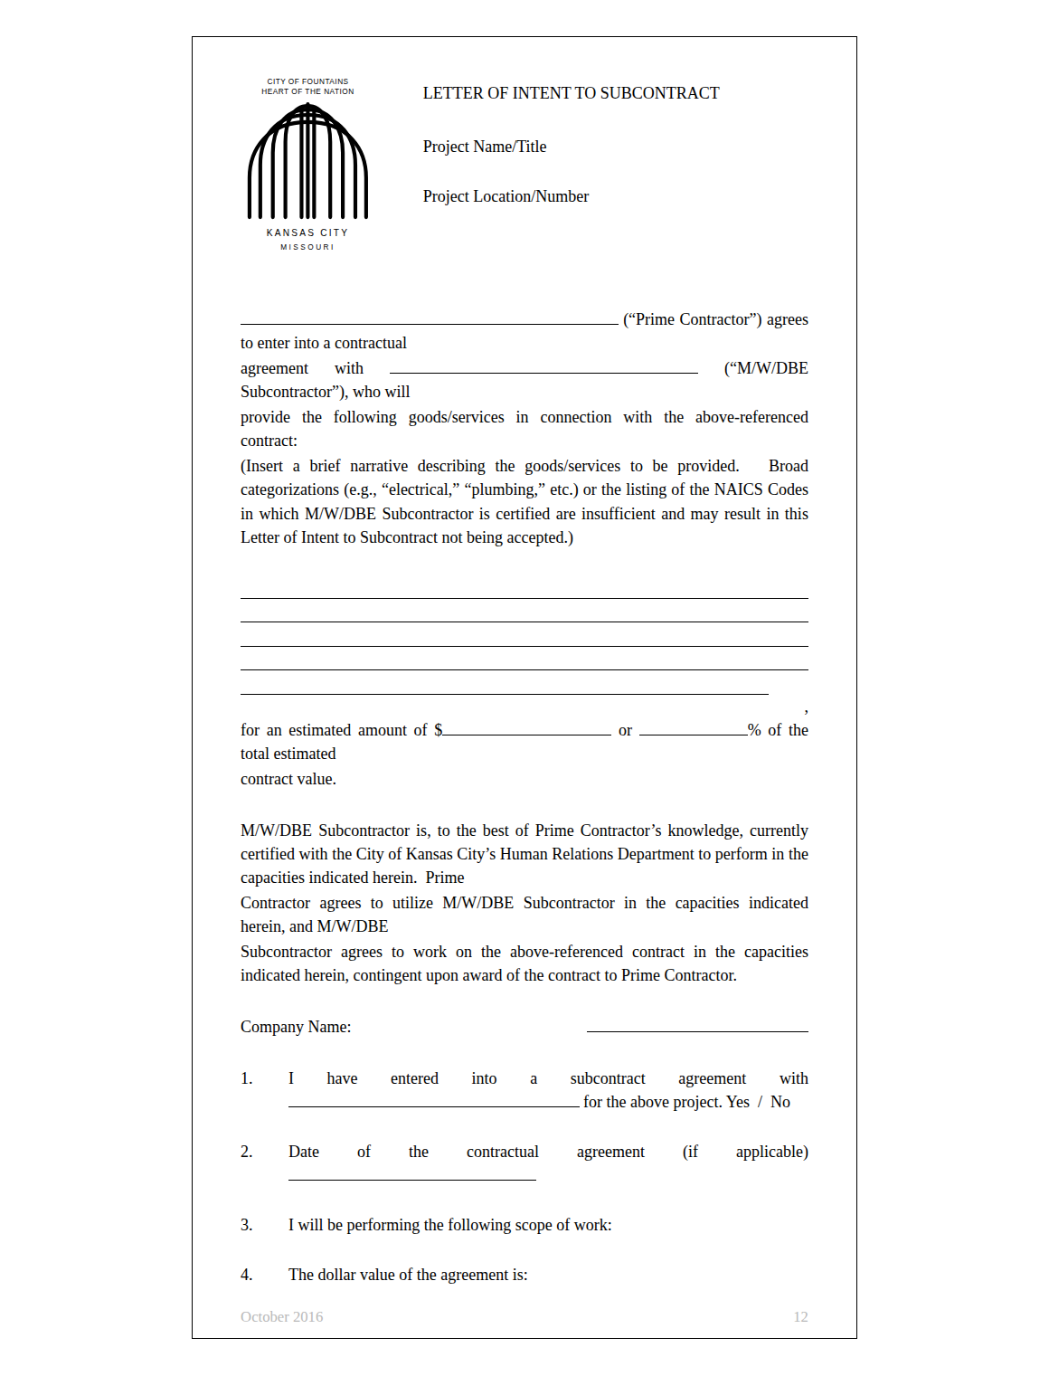City of Fountains
Heart of the Nation
Kansas City
Missouri
LETTER OF INTENT TO SUBCONTRACT
Project Name/Title
Project Location/Number
(“Prime Contractor”) agrees to enter into a contractual
agreement with (“M/W/DBE Subcontractor”), who will
provide the following goods/services in connection with the above-referenced contract:
(Insert a brief narrative describing the goods/services to be provided. Broad categorizations (e.g., “electrical,” “plumbing,” etc.) or the listing of the NAICS Codes in which M/W/DBE Subcontractor is certified are insufficient and may result in this Letter of Intent to Subcontract not being accepted.)
,
for an estimated amount of $ or % of the total estimated
contract value.
M/W/DBE Subcontractor is, to the best of Prime Contractor’s knowledge, currently certified with the City of Kansas City’s Human Relations Department to perform in the capacities indicated herein. Prime
Contractor agrees to utilize M/W/DBE Subcontractor in the capacities indicated herein, and M/W/DBE
Subcontractor agrees to work on the above-referenced contract in the capacities indicated herein, contingent upon award of the contract to Prime Contractor.
Company Name:
1.
I have entered into a subcontract agreement with for the above project. Yes / No
2.
Date of the contractual agreement (if applicable)
3.
I will be performing the following scope of work:
4.
The dollar value of the agreement is:
October 2016 12